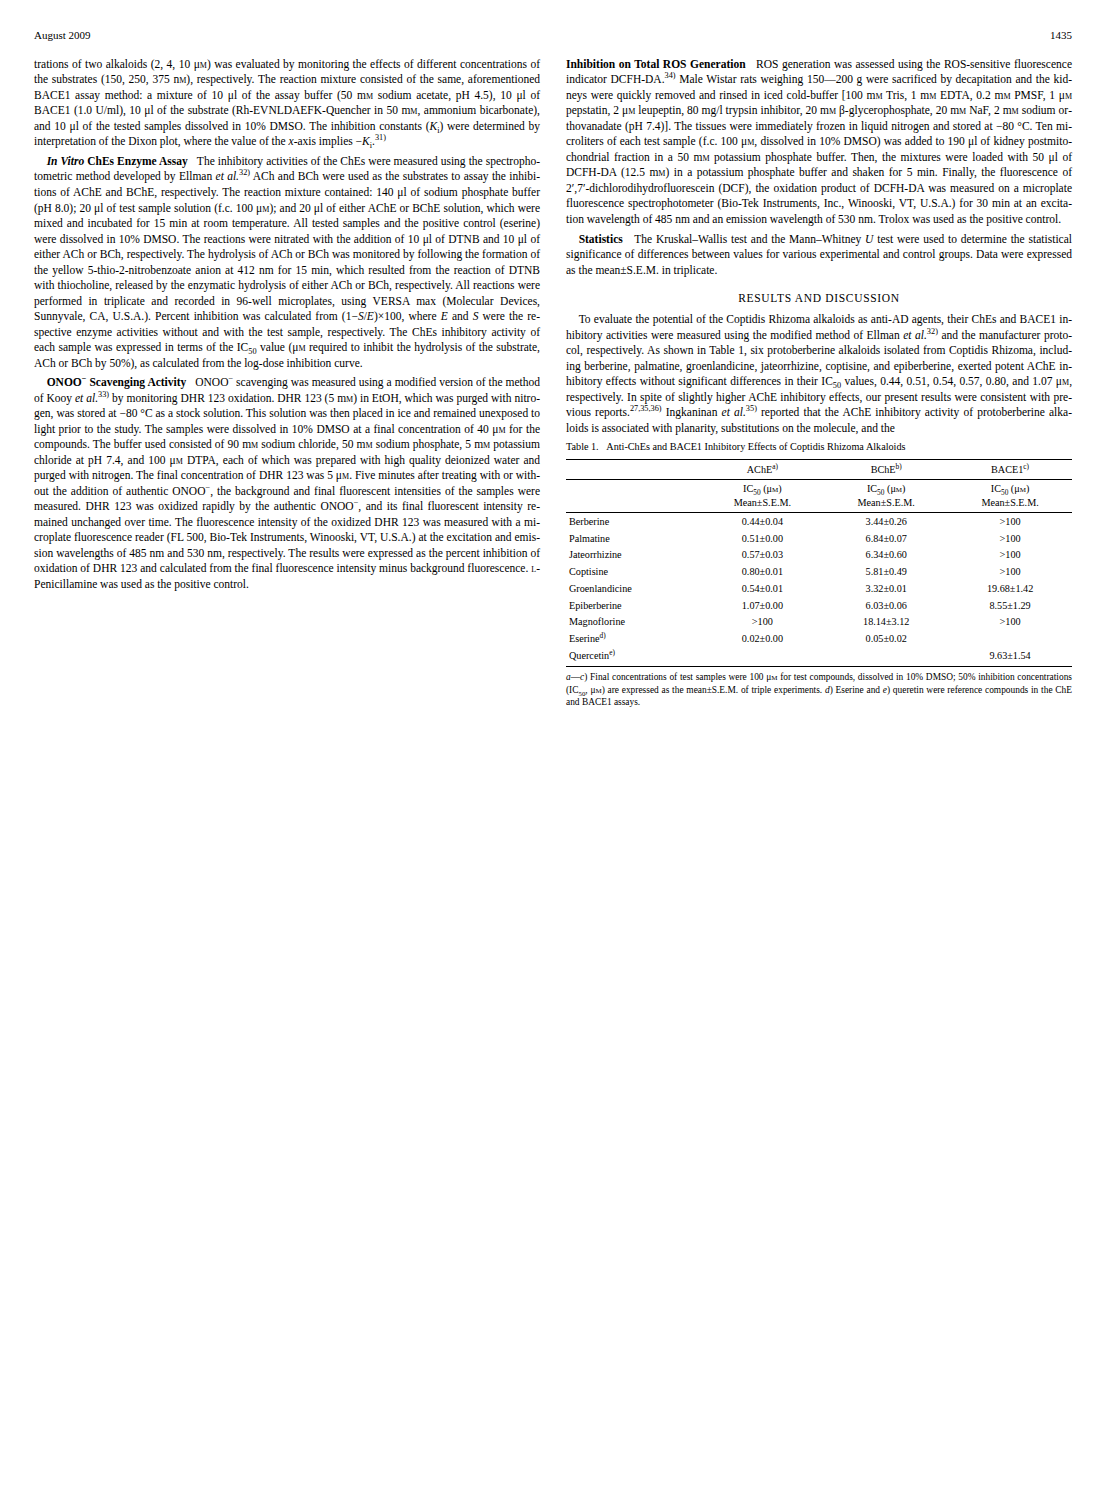August 2009 1435
trations of two alkaloids (2, 4, 10 μm) was evaluated by monitoring the effects of different concentrations of the substrates (150, 250, 375 nm), respectively. The reaction mixture consisted of the same, aforementioned BACE1 assay method: a mixture of 10 μl of the assay buffer (50 mm sodium acetate, pH 4.5), 10 μl of BACE1 (1.0 U/ml), 10 μl of the substrate (Rh-EVNLDAEFK-Quencher in 50 mm, ammonium bicarbonate), and 10 μl of the tested samples dissolved in 10% DMSO. The inhibition constants (Ki) were determined by interpretation of the Dixon plot, where the value of the x-axis implies −Ki.31)
In Vitro ChEs Enzyme Assay The inhibitory activities of the ChEs were measured using the spectrophotometric method developed by Ellman et al.32) ACh and BCh were used as the substrates to assay the inhibitions of AChE and BChE, respectively. The reaction mixture contained: 140 μl of sodium phosphate buffer (pH 8.0); 20 μl of test sample solution (f.c. 100 μm); and 20 μl of either AChE or BChE solution, which were mixed and incubated for 15 min at room temperature. All tested samples and the positive control (eserine) were dissolved in 10% DMSO. The reactions were nitrated with the addition of 10 μl of DTNB and 10 μl of either ACh or BCh, respectively. The hydrolysis of ACh or BCh was monitored by following the formation of the yellow 5-thio-2-nitrobenzoate anion at 412 nm for 15 min, which resulted from the reaction of DTNB with thiocholine, released by the enzymatic hydrolysis of either ACh or BCh, respectively. All reactions were performed in triplicate and recorded in 96-well microplates, using VERSA max (Molecular Devices, Sunnyvale, CA, U.S.A.). Percent inhibition was calculated from (1−S/E)×100, where E and S were the respective enzyme activities without and with the test sample, respectively. The ChEs inhibitory activity of each sample was expressed in terms of the IC50 value (μm required to inhibit the hydrolysis of the substrate, ACh or BCh by 50%), as calculated from the log-dose inhibition curve.
ONOO− Scavenging Activity ONOO− scavenging was measured using a modified version of the method of Kooy et al.33) by monitoring DHR 123 oxidation. DHR 123 (5 mm) in EtOH, which was purged with nitrogen, was stored at −80 °C as a stock solution. This solution was then placed in ice and remained unexposed to light prior to the study. The samples were dissolved in 10% DMSO at a final concentration of 40 μm for the compounds. The buffer used consisted of 90 mm sodium chloride, 50 mm sodium phosphate, 5 mm potassium chloride at pH 7.4, and 100 μm DTPA, each of which was prepared with high quality deionized water and purged with nitrogen. The final concentration of DHR 123 was 5 μm. Five minutes after treating with or without the addition of authentic ONOO−, the background and final fluorescent intensities of the samples were measured. DHR 123 was oxidized rapidly by the authentic ONOO−, and its final fluorescent intensity remained unchanged over time. The fluorescence intensity of the oxidized DHR 123 was measured with a microplate fluorescence reader (FL 500, Bio-Tek Instruments, Winooski, VT, U.S.A.) at the excitation and emission wavelengths of 485 nm and 530 nm, respectively. The results were expressed as the percent inhibition of oxidation of DHR 123 and calculated from the final fluorescence intensity minus background fluorescence. l-Penicillamine was used as the positive control.
Inhibition on Total ROS Generation ROS generation was assessed using the ROS-sensitive fluorescence indicator DCFH-DA.34) Male Wistar rats weighing 150—200 g were sacrificed by decapitation and the kidneys were quickly removed and rinsed in iced cold-buffer [100 mm Tris, 1 mm EDTA, 0.2 mm PMSF, 1 μm pepstatin, 2 μm leupeptin, 80 mg/l trypsin inhibitor, 20 mm β-glycerophosphate, 20 mm NaF, 2 mm sodium orthovanadate (pH 7.4)]. The tissues were immediately frozen in liquid nitrogen and stored at −80 °C. Ten microliters of each test sample (f.c. 100 μm, dissolved in 10% DMSO) was added to 190 μl of kidney postmitochondrial fraction in a 50 mm potassium phosphate buffer. Then, the mixtures were loaded with 50 μl of DCFH-DA (12.5 mm) in a potassium phosphate buffer and shaken for 5 min. Finally, the fluorescence of 2′,7′-dichlorodihydrofluorescein (DCF), the oxidation product of DCFH-DA was measured on a microplate fluorescence spectrophotometer (Bio-Tek Instruments, Inc., Winooski, VT, U.S.A.) for 30 min at an excitation wavelength of 485 nm and an emission wavelength of 530 nm. Trolox was used as the positive control.
Statistics The Kruskal–Wallis test and the Mann–Whitney U test were used to determine the statistical significance of differences between values for various experimental and control groups. Data were expressed as the mean±S.E.M. in triplicate.
RESULTS AND DISCUSSION
To evaluate the potential of the Coptidis Rhizoma alkaloids as anti-AD agents, their ChEs and BACE1 inhibitory activities were measured using the modified method of Ellman et al.32) and the manufacturer protocol, respectively. As shown in Table 1, six protoberberine alkaloids isolated from Coptidis Rhizoma, including berberine, palmatine, groenlandicine, jateorrhizine, coptisine, and epiberberine, exerted potent AChE inhibitory effects without significant differences in their IC50 values, 0.44, 0.51, 0.54, 0.57, 0.80, and 1.07 μm, respectively. In spite of slightly higher AChE inhibitory effects, our present results were consistent with previous reports.27,35,36) Ingkaninan et al.35) reported that the AChE inhibitory activity of protoberberine alkaloids is associated with planarity, substitutions on the molecule, and the
Table 1. Anti-ChEs and BACE1 Inhibitory Effects of Coptidis Rhizoma Alkaloids
| | AChE a) | BChE b) | BACE1 c) |
| --- | --- | --- | --- |
| | IC 50 (μ m ) Mean±S.E.M. | IC 50 (μ m ) Mean±S.E.M. | IC 50 (μ m ) Mean±S.E.M. |
| Berberine | 0.44±0.04 | 3.44±0.26 | >100 |
| Palmatine | 0.51±0.00 | 6.84±0.07 | >100 |
| Jateorrhizine | 0.57±0.03 | 6.34±0.60 | >100 |
| Coptisine | 0.80±0.01 | 5.81±0.49 | >100 |
| Groenlandicine | 0.54±0.01 | 3.32±0.01 | 19.68±1.42 |
| Epiberberine | 1.07±0.00 | 6.03±0.06 | 8.55±1.29 |
| Magnoflorine | >100 | 18.14±3.12 | >100 |
| Eserine d) | 0.02±0.00 | 0.05±0.02 | |
| Quercetin e) | | | 9.63±1.54 |
a—c) Final concentrations of test samples were 100 μm for test compounds, dissolved in 10% DMSO; 50% inhibition concentrations (IC50, μm) are expressed as the mean±S.E.M. of triple experiments. d) Eserine and e) queretin were reference compounds in the ChE and BACE1 assays.